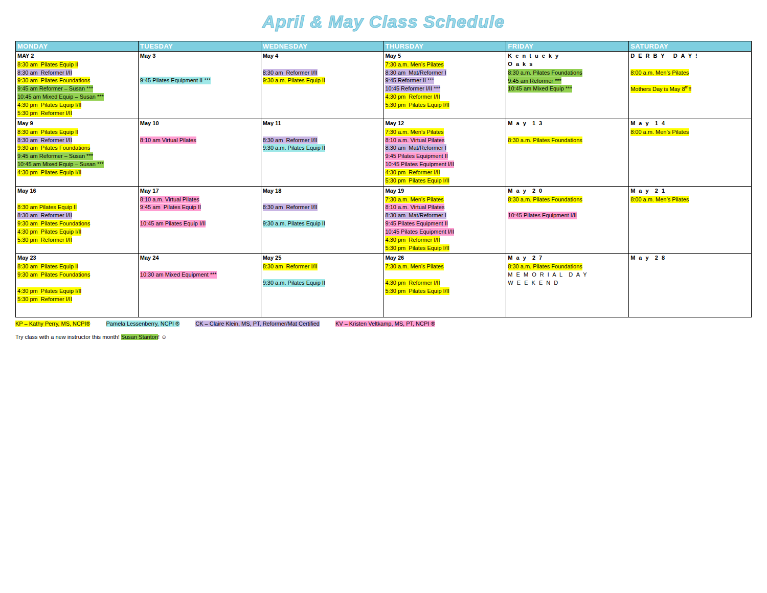April & May Class Schedule
| MONDAY | TUESDAY | WEDNESDAY | THURSDAY | FRIDAY | SATURDAY |
| --- | --- | --- | --- | --- | --- |
| MAY 2 8:30 am Pilates Equip II 8:30 am Reformer I/II 9:30 am Pilates Foundations 9:45 am Reformer – Susan *** 10:45 am Mixed Equip – Susan *** 4:30 pm Pilates Equip I/II 5:30 pm Reformer I/II | May 3 9:45 Pilates Equipment II *** | May 4 8:30 am Reformer I/II 9:30 a.m. Pilates Equip II | May 5 7:30 a.m. Men’s Pilates 8:30 am Mat/Reformer I 9:45 Reformer II *** 10:45 Reformer I/II *** 4:30 pm Reformer I/II 5:30 pm Pilates Equip I/II | K e n t u c k y O a k s 8:30 a.m. Pilates Foundations 9:45 am Reformer *** 10:45 am Mixed Equip *** | D E R B Y D A Y ! 8:00 a.m. Men’s Pilates Mothers Day is May 8 th !! |
| May 9 8:30 am Pilates Equip II 8:30 am Reformer I/II 9:30 am Pilates Foundations 9:45 am Reformer – Susan *** 10:45 am Mixed Equip – Susan *** 4:30 pm Pilates Equip I/II | May 10 8:10 am Virtual Pilates | May 11 8:30 am Reformer I/II 9:30 a.m. Pilates Equip II | May 12 7:30 a.m. Men’s Pilates 8:10 a.m. Virtual Pilates 8:30 am Mat/Reformer I 9:45 Pilates Equipment II 10:45 Pilates Equipment I/II 4:30 pm Reformer I/II 5:30 pm Pilates Equip I/II | M a y 1 3 8:30 a.m. Pilates Foundations | M a y 1 4 8:00 a.m. Men’s Pilates |
| May 16 8:30 am Pilates Equip II 8:30 am Reformer I/II 9:30 am Pilates Foundations 4:30 pm Pilates Equip I/II 5:30 pm Reformer I/II | May 17 8:10 a.m. Virtual Pilates 9:45 am Pilates Equip II 10:45 am Pilates Equip I/II | May 18 8:30 am Reformer I/II 9:30 a.m. Pilates Equip II | May 19 7:30 a.m. Men’s Pilates 8:10 a.m. Virtual Pilates 8:30 am Mat/Reformer I 9:45 Pilates Equipment II 10:45 Pilates Equipment I/II 4:30 pm Reformer I/II 5:30 pm Pilates Equip I/II | M a y 2 0 8:30 a.m. Pilates Foundations 10:45 Pilates Equipment I/II | M a y 2 1 8:00 a.m. Men’s Pilates |
| May 23 8:30 am Pilates Equip II 9:30 am Pilates Foundations 4:30 pm Pilates Equip I/II 5:30 pm Reformer I/II | May 24 10:30 am Mixed Equipment *** | May 25 8:30 am Reformer I/II 9:30 a.m. Pilates Equip II | May 26 7:30 a.m. Men’s Pilates 4:30 pm Reformer I/II 5:30 pm Pilates Equip I/II | M a y 2 7 8:30 a.m. Pilates Foundations M E M O R I A L D A Y W E E K E N D | M a y 2 8 |
KP – Kathy Perry, MS, NCPI® Pamela Lessenberry, NCPI ® CK – Claire Klein, MS, PT, Reformer/Mat Certified KV – Kristen Veltkamp, MS, PT, NCPI ®
Try class with a new instructor this month! Susan Stanton! ☺